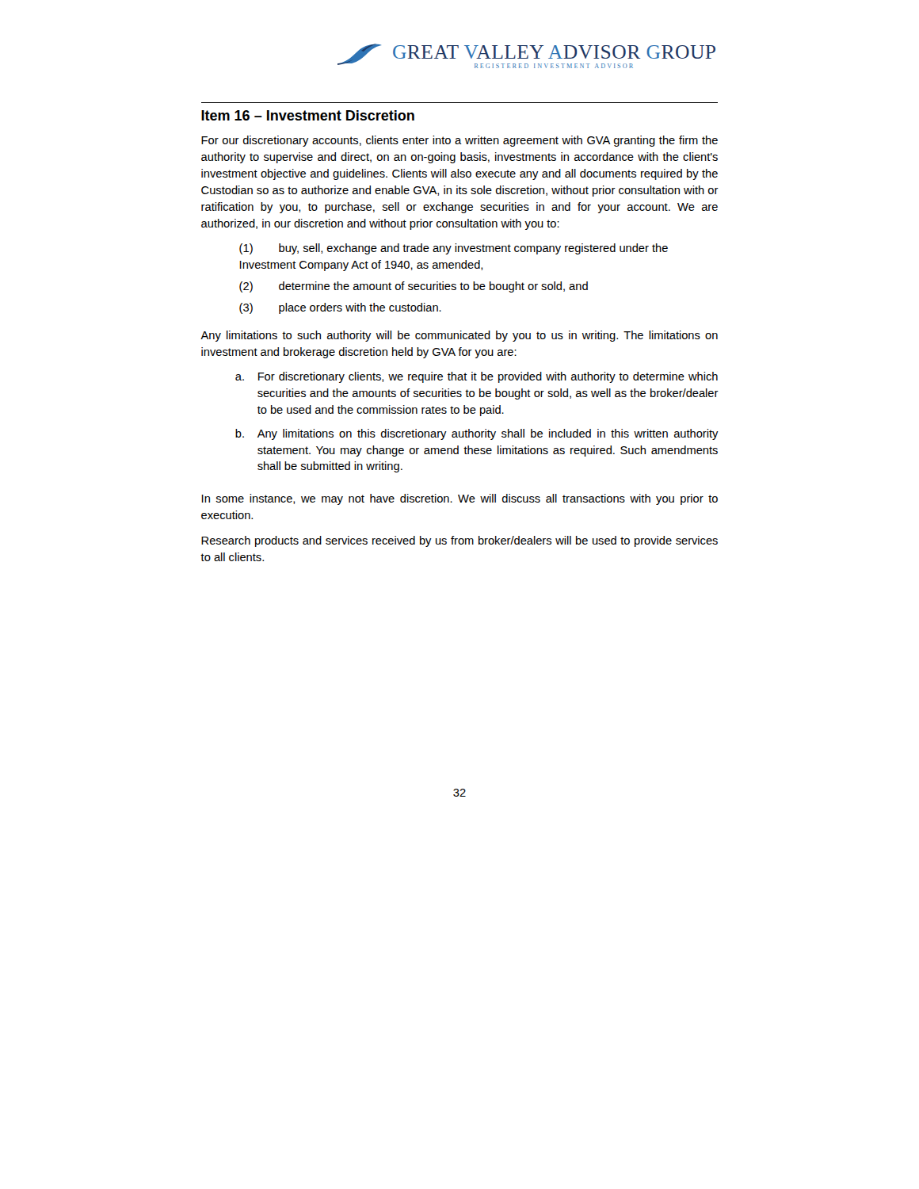GREAT VALLEY ADVISOR GROUP
REGISTERED INVESTMENT ADVISOR
Item 16 – Investment Discretion
For our discretionary accounts, clients enter into a written agreement with GVA granting the firm the authority to supervise and direct, on an on-going basis, investments in accordance with the client's investment objective and guidelines. Clients will also execute any and all documents required by the Custodian so as to authorize and enable GVA, in its sole discretion, without prior consultation with or ratification by you, to purchase, sell or exchange securities in and for your account. We are authorized, in our discretion and without prior consultation with you to:
(1) buy, sell, exchange and trade any investment company registered under the Investment Company Act of 1940, as amended,
(2) determine the amount of securities to be bought or sold, and
(3) place orders with the custodian.
Any limitations to such authority will be communicated by you to us in writing. The limitations on investment and brokerage discretion held by GVA for you are:
For discretionary clients, we require that it be provided with authority to determine which securities and the amounts of securities to be bought or sold, as well as the broker/dealer to be used and the commission rates to be paid.
Any limitations on this discretionary authority shall be included in this written authority statement. You may change or amend these limitations as required. Such amendments shall be submitted in writing.
In some instance, we may not have discretion. We will discuss all transactions with you prior to execution.
Research products and services received by us from broker/dealers will be used to provide services to all clients.
32